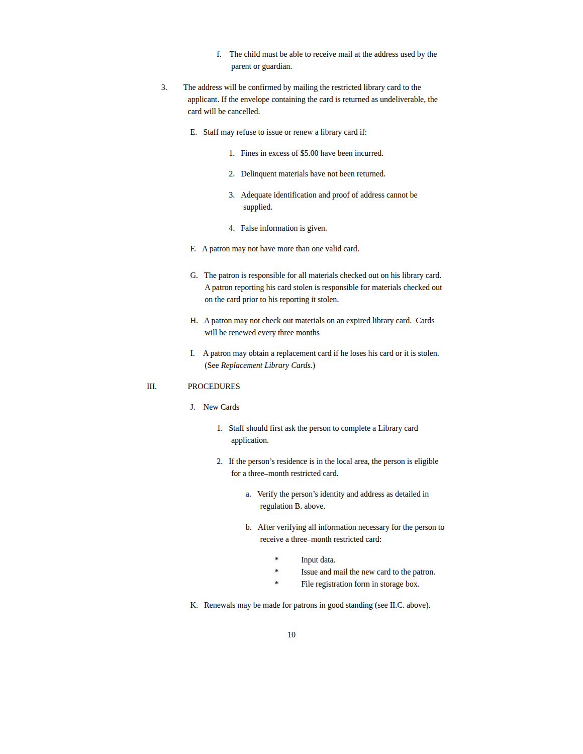f. The child must be able to receive mail at the address used by the parent or guardian.
3. The address will be confirmed by mailing the restricted library card to the applicant. If the envelope containing the card is returned as undeliverable, the card will be cancelled.
E. Staff may refuse to issue or renew a library card if:
1. Fines in excess of $5.00 have been incurred.
2. Delinquent materials have not been returned.
3. Adequate identification and proof of address cannot be supplied.
4. False information is given.
F. A patron may not have more than one valid card.
G. The patron is responsible for all materials checked out on his library card. A patron reporting his card stolen is responsible for materials checked out on the card prior to his reporting it stolen.
H. A patron may not check out materials on an expired library card. Cards will be renewed every three months
I. A patron may obtain a replacement card if he loses his card or it is stolen. (See Replacement Library Cards.)
III. PROCEDURES
J. New Cards
1. Staff should first ask the person to complete a Library card application.
2. If the person’s residence is in the local area, the person is eligible for a three–month restricted card.
a. Verify the person’s identity and address as detailed in regulation B. above.
b. After verifying all information necessary for the person to receive a three–month restricted card:
*Input data.
*Issue and mail the new card to the patron.
*File registration form in storage box.
K. Renewals may be made for patrons in good standing (see II.C. above).
10